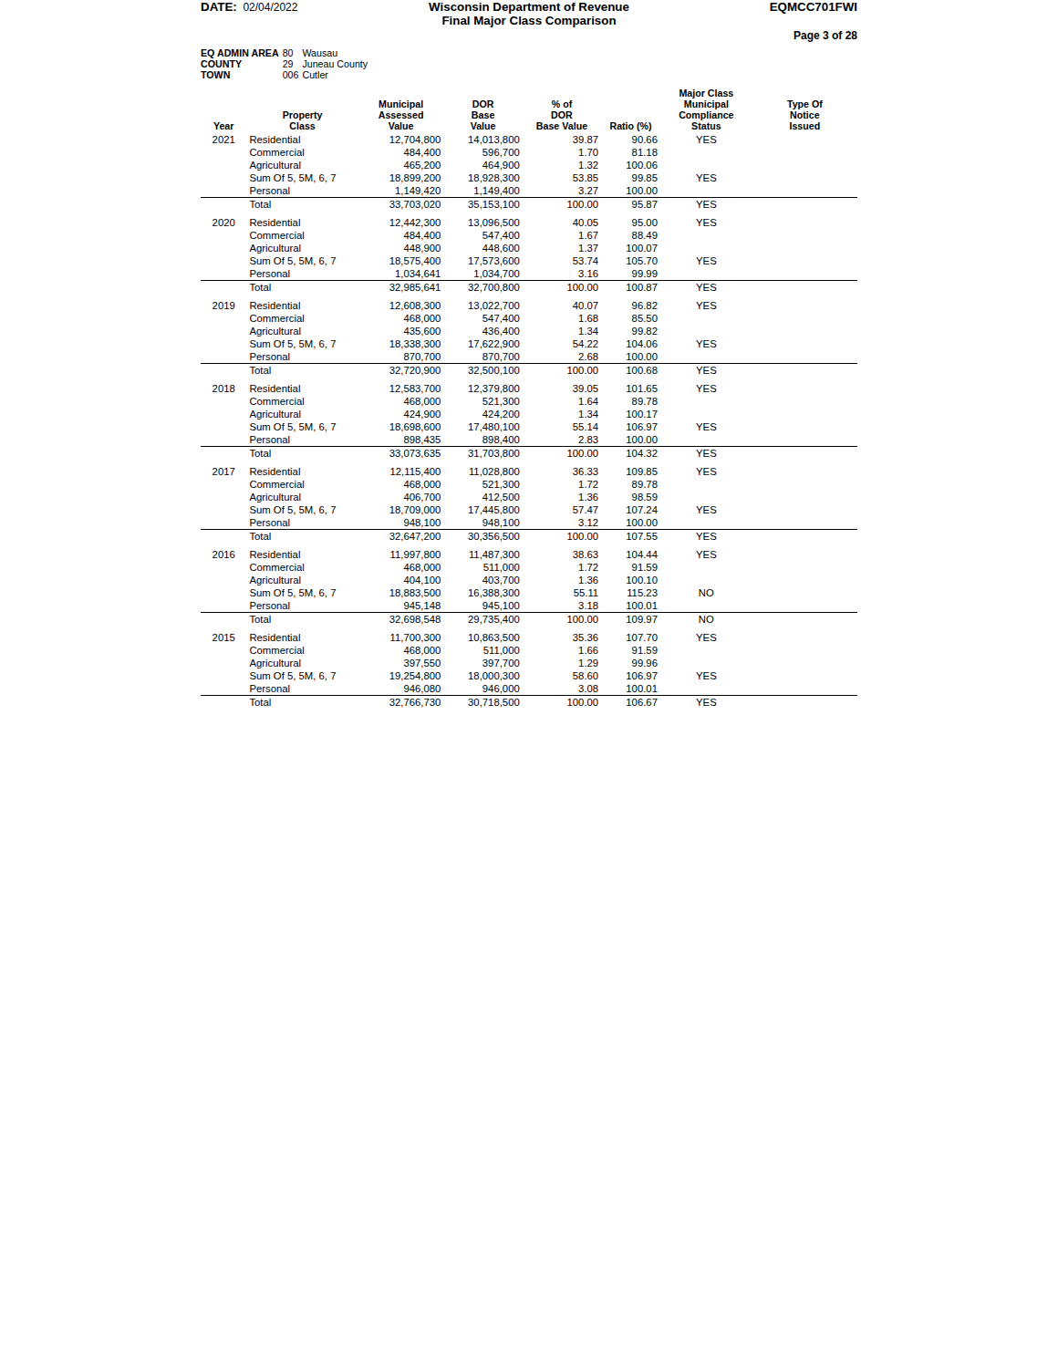| DATE: 02/04/2022 | Wisconsin Department of Revenue Final Major Class Comparison | EQMCC701FWI |
Page 3 of 28
| EQ ADMIN AREA | 80 | Wausau |
| COUNTY | 29 | Juneau County |
| TOWN | 006 | Cutler |
| Year | Property Class | Municipal Assessed Value | DOR Base Value | % of DOR Base Value | Ratio (%) | Major Class Municipal Compliance Status | Type Of Notice Issued |
| --- | --- | --- | --- | --- | --- | --- | --- |
| 2021 | Residential | 12,704,800 | 14,013,800 | 39.87 | 90.66 | YES | |
| | Commercial | 484,400 | 596,700 | 1.70 | 81.18 | | |
| | Agricultural | 465,200 | 464,900 | 1.32 | 100.06 | | |
| | Sum Of 5, 5M, 6, 7 | 18,899,200 | 18,928,300 | 53.85 | 99.85 | YES | |
| | Personal | 1,149,420 | 1,149,400 | 3.27 | 100.00 | | |
| | Total | 33,703,020 | 35,153,100 | 100.00 | 95.87 | YES | |
| 2020 | Residential | 12,442,300 | 13,096,500 | 40.05 | 95.00 | YES | |
| | Commercial | 484,400 | 547,400 | 1.67 | 88.49 | | |
| | Agricultural | 448,900 | 448,600 | 1.37 | 100.07 | | |
| | Sum Of 5, 5M, 6, 7 | 18,575,400 | 17,573,600 | 53.74 | 105.70 | YES | |
| | Personal | 1,034,641 | 1,034,700 | 3.16 | 99.99 | | |
| | Total | 32,985,641 | 32,700,800 | 100.00 | 100.87 | YES | |
| 2019 | Residential | 12,608,300 | 13,022,700 | 40.07 | 96.82 | YES | |
| | Commercial | 468,000 | 547,400 | 1.68 | 85.50 | | |
| | Agricultural | 435,600 | 436,400 | 1.34 | 99.82 | | |
| | Sum Of 5, 5M, 6, 7 | 18,338,300 | 17,622,900 | 54.22 | 104.06 | YES | |
| | Personal | 870,700 | 870,700 | 2.68 | 100.00 | | |
| | Total | 32,720,900 | 32,500,100 | 100.00 | 100.68 | YES | |
| 2018 | Residential | 12,583,700 | 12,379,800 | 39.05 | 101.65 | YES | |
| | Commercial | 468,000 | 521,300 | 1.64 | 89.78 | | |
| | Agricultural | 424,900 | 424,200 | 1.34 | 100.17 | | |
| | Sum Of 5, 5M, 6, 7 | 18,698,600 | 17,480,100 | 55.14 | 106.97 | YES | |
| | Personal | 898,435 | 898,400 | 2.83 | 100.00 | | |
| | Total | 33,073,635 | 31,703,800 | 100.00 | 104.32 | YES | |
| 2017 | Residential | 12,115,400 | 11,028,800 | 36.33 | 109.85 | YES | |
| | Commercial | 468,000 | 521,300 | 1.72 | 89.78 | | |
| | Agricultural | 406,700 | 412,500 | 1.36 | 98.59 | | |
| | Sum Of 5, 5M, 6, 7 | 18,709,000 | 17,445,800 | 57.47 | 107.24 | YES | |
| | Personal | 948,100 | 948,100 | 3.12 | 100.00 | | |
| | Total | 32,647,200 | 30,356,500 | 100.00 | 107.55 | YES | |
| 2016 | Residential | 11,997,800 | 11,487,300 | 38.63 | 104.44 | YES | |
| | Commercial | 468,000 | 511,000 | 1.72 | 91.59 | | |
| | Agricultural | 404,100 | 403,700 | 1.36 | 100.10 | | |
| | Sum Of 5, 5M, 6, 7 | 18,883,500 | 16,388,300 | 55.11 | 115.23 | NO | |
| | Personal | 945,148 | 945,100 | 3.18 | 100.01 | | |
| | Total | 32,698,548 | 29,735,400 | 100.00 | 109.97 | NO | |
| 2015 | Residential | 11,700,300 | 10,863,500 | 35.36 | 107.70 | YES | |
| | Commercial | 468,000 | 511,000 | 1.66 | 91.59 | | |
| | Agricultural | 397,550 | 397,700 | 1.29 | 99.96 | | |
| | Sum Of 5, 5M, 6, 7 | 19,254,800 | 18,000,300 | 58.60 | 106.97 | YES | |
| | Personal | 946,080 | 946,000 | 3.08 | 100.01 | | |
| | Total | 32,766,730 | 30,718,500 | 100.00 | 106.67 | YES | |